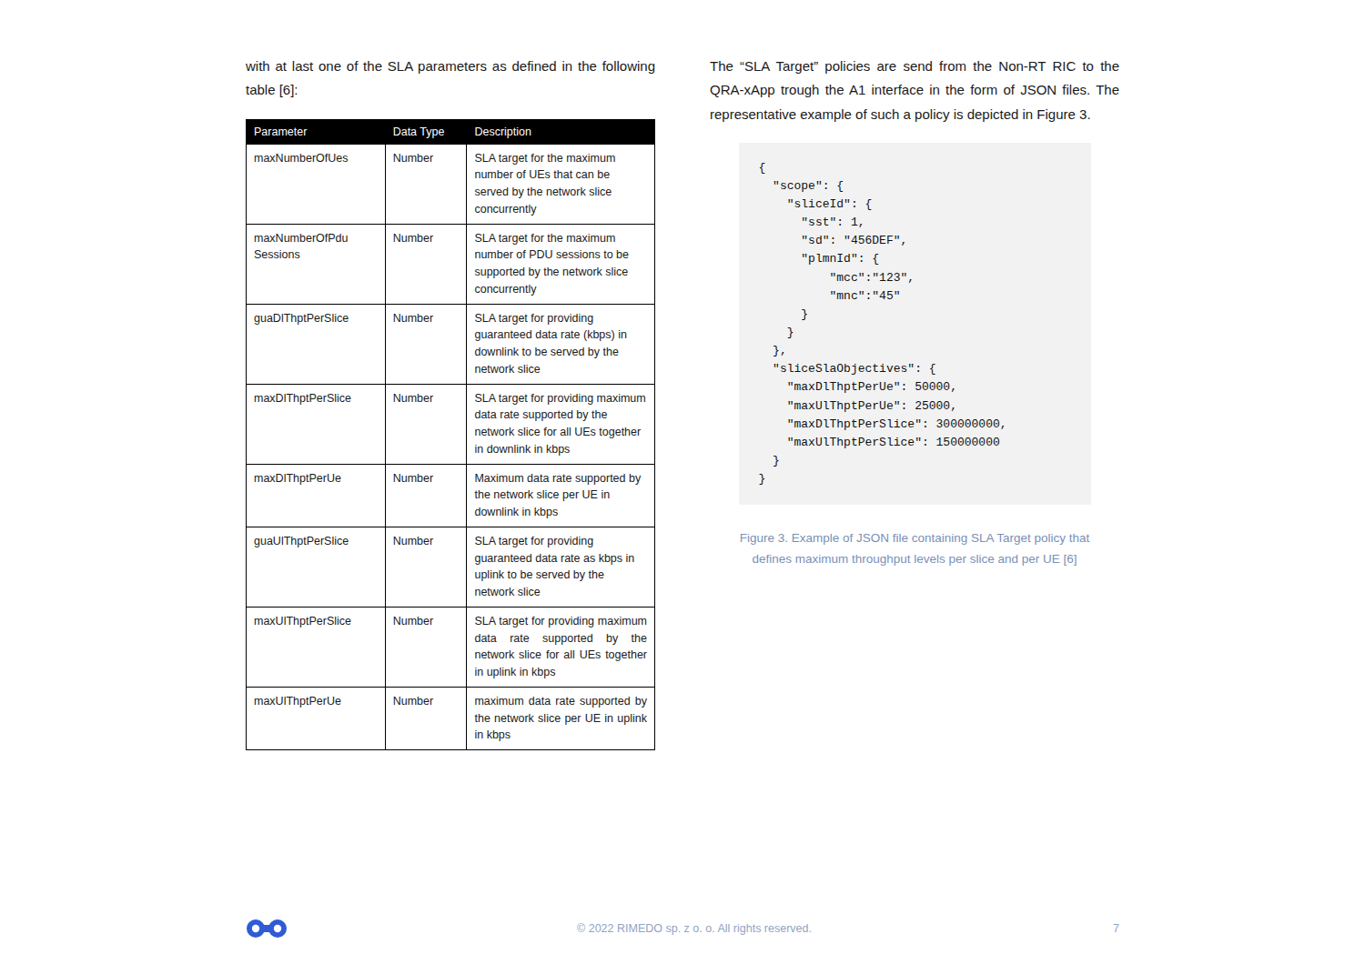with at last one of the SLA parameters as defined in the following table [6]:
| Parameter | Data Type | Description |
| --- | --- | --- |
| maxNumberOfUes | Number | SLA target for the maximum number of UEs that can be served by the network slice concurrently |
| maxNumberOfPdu Sessions | Number | SLA target for the maximum number of PDU sessions to be supported by the network slice concurrently |
| guaDlThptPerSlice | Number | SLA target for providing guaranteed data rate (kbps) in downlink to be served by the network slice |
| maxDlThptPerSlice | Number | SLA target for providing maximum data rate supported by the network slice for all UEs together in downlink in kbps |
| maxDlThptPerUe | Number | Maximum data rate supported by the network slice per UE in downlink in kbps |
| guaUlThptPerSlice | Number | SLA target for providing guaranteed data rate as kbps in uplink to be served by the network slice |
| maxUlThptPerSlice | Number | SLA target for providing maximum data rate supported by the network slice for all UEs together in uplink in kbps |
| maxUlThptPerUe | Number | maximum data rate supported by the network slice per UE in uplink in kbps |
The “SLA Target” policies are send from the Non-RT RIC to the QRA-xApp trough the A1 interface in the form of JSON files. The representative example of such a policy is depicted in Figure 3.
{
  "scope": {
    "sliceId": {
      "sst": 1,
      "sd": "456DEF",
      "plmnId": {
          "mcc":"123",
          "mnc":"45"
      }
    }
  },
  "sliceSlaObjectives": {
    "maxDlThptPerUe": 50000,
    "maxUlThptPerUe": 25000,
    "maxDlThptPerSlice": 300000000,
    "maxUlThptPerSlice": 150000000
  }
}
Figure 3. Example of JSON file containing SLA Target policy that defines maximum throughput levels per slice and per UE [6]
© 2022 RIMEDO sp. z o. o. All rights reserved.
7